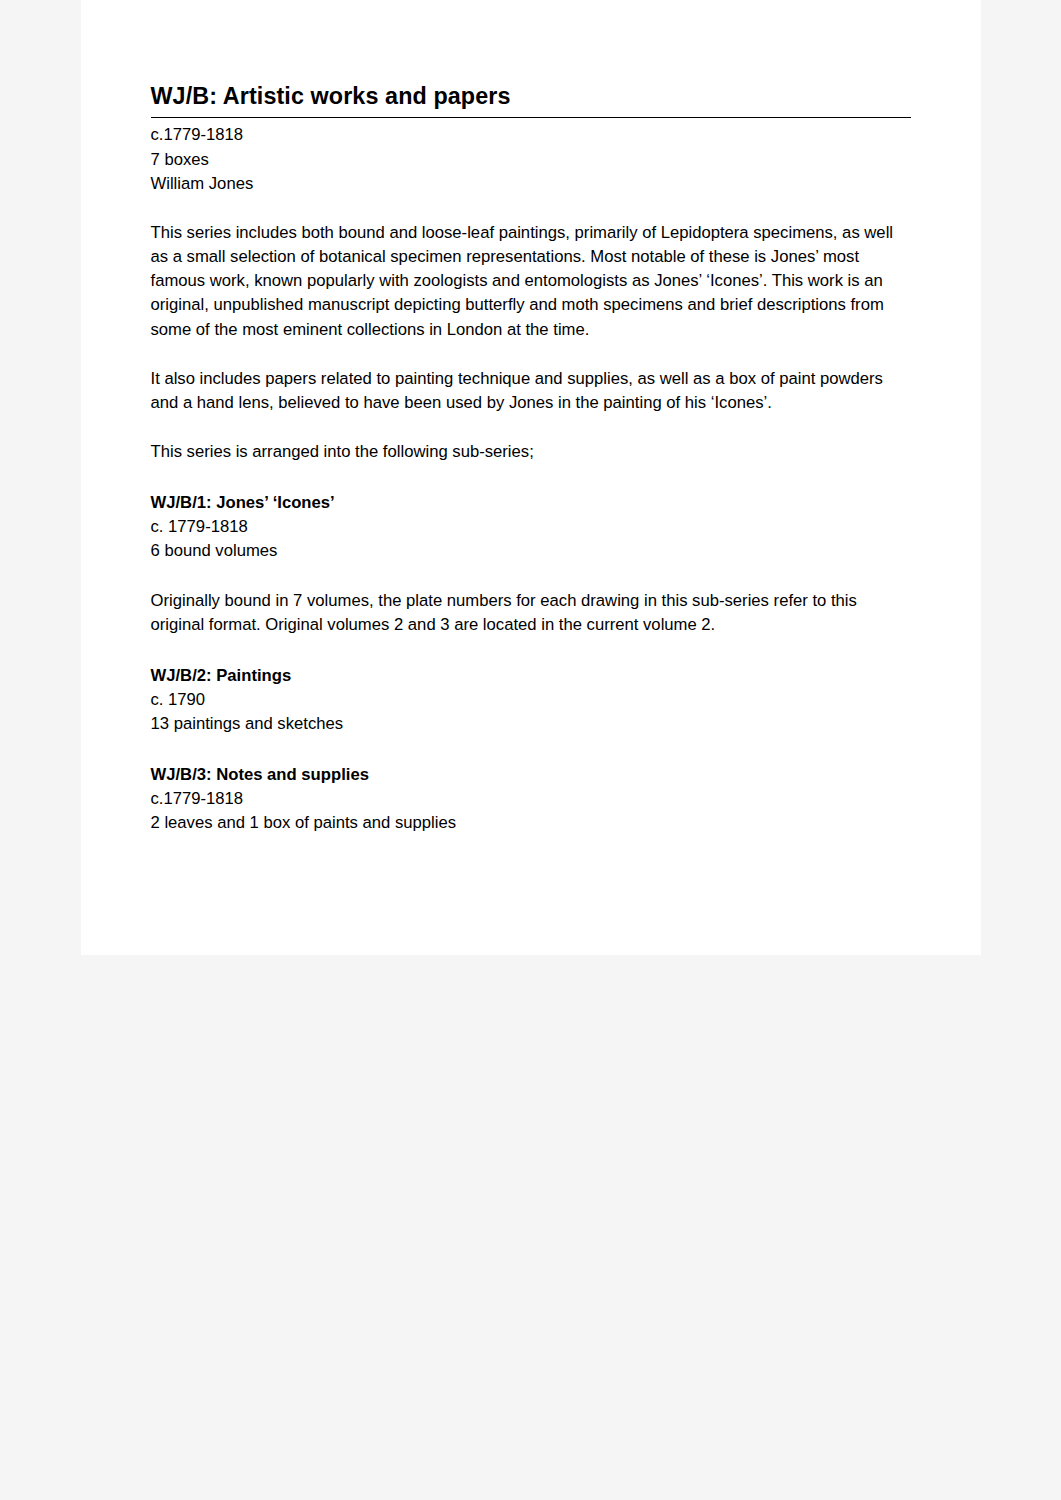WJ/B: Artistic works and papers
c.1779-1818
7 boxes
William Jones
This series includes both bound and loose-leaf paintings, primarily of Lepidoptera specimens, as well as a small selection of botanical specimen representations. Most notable of these is Jones’ most famous work, known popularly with zoologists and entomologists as Jones’ ‘Icones’. This work is an original, unpublished manuscript depicting butterfly and moth specimens and brief descriptions from some of the most eminent collections in London at the time.
It also includes papers related to painting technique and supplies, as well as a box of paint powders and a hand lens, believed to have been used by Jones in the painting of his ‘Icones’.
This series is arranged into the following sub-series;
WJ/B/1: Jones’ ‘Icones’
c. 1779-1818
6 bound volumes
Originally bound in 7 volumes, the plate numbers for each drawing in this sub-series refer to this original format. Original volumes 2 and 3 are located in the current volume 2.
WJ/B/2: Paintings
c. 1790
13 paintings and sketches
WJ/B/3: Notes and supplies
c.1779-1818
2 leaves and 1 box of paints and supplies